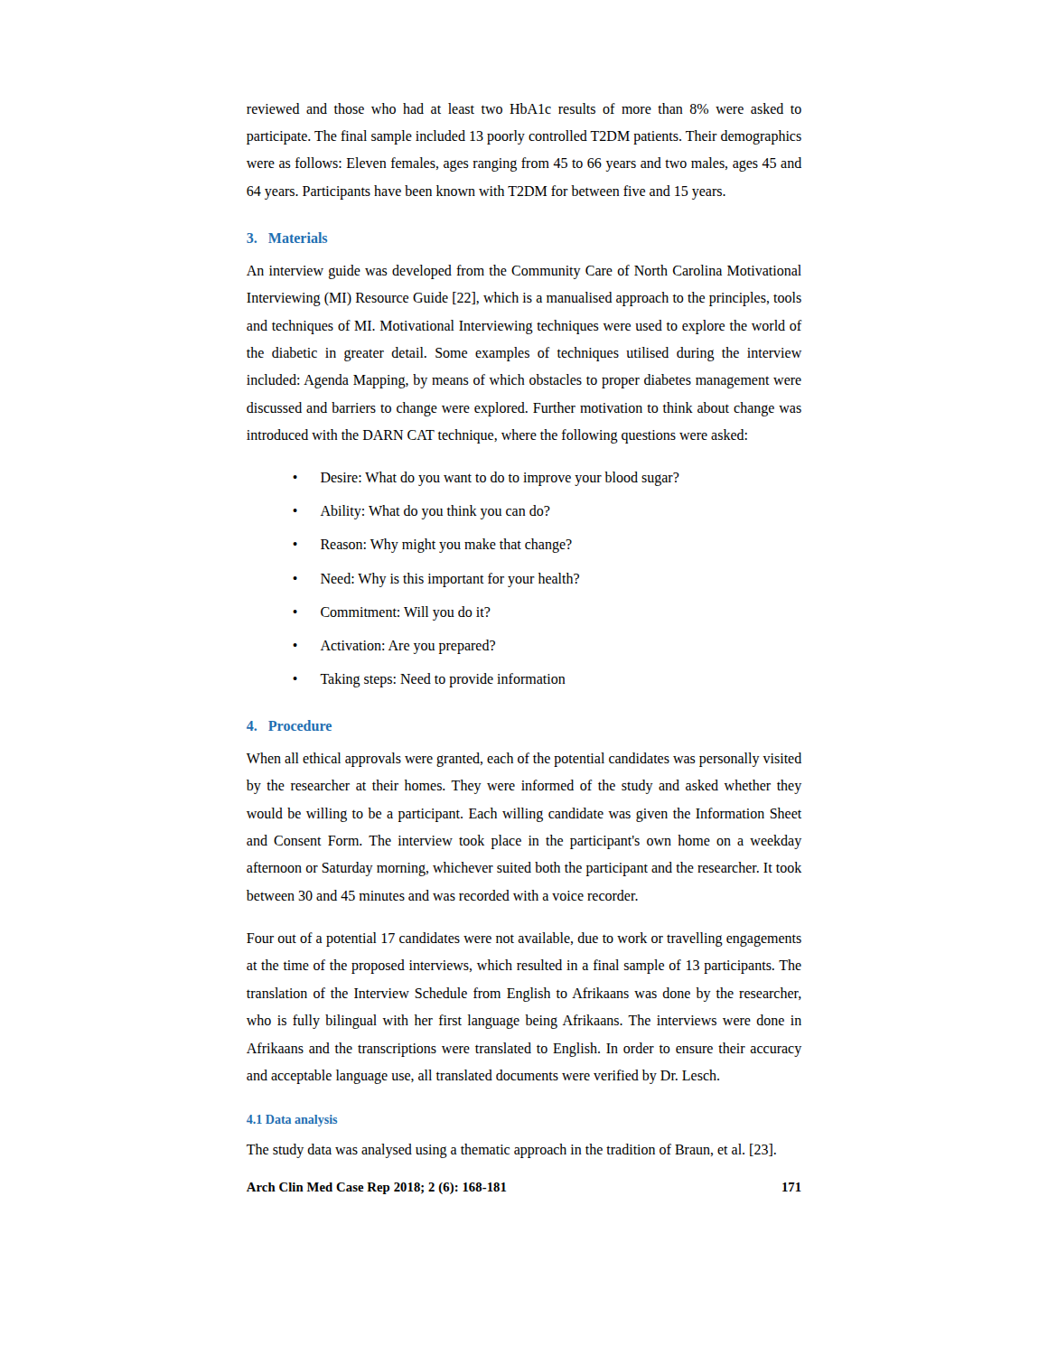reviewed and those who had at least two HbA1c results of more than 8% were asked to participate. The final sample included 13 poorly controlled T2DM patients. Their demographics were as follows: Eleven females, ages ranging from 45 to 66 years and two males, ages 45 and 64 years. Participants have been known with T2DM for between five and 15 years.
3. Materials
An interview guide was developed from the Community Care of North Carolina Motivational Interviewing (MI) Resource Guide [22], which is a manualised approach to the principles, tools and techniques of MI. Motivational Interviewing techniques were used to explore the world of the diabetic in greater detail. Some examples of techniques utilised during the interview included: Agenda Mapping, by means of which obstacles to proper diabetes management were discussed and barriers to change were explored. Further motivation to think about change was introduced with the DARN CAT technique, where the following questions were asked:
Desire: What do you want to do to improve your blood sugar?
Ability: What do you think you can do?
Reason: Why might you make that change?
Need: Why is this important for your health?
Commitment: Will you do it?
Activation: Are you prepared?
Taking steps: Need to provide information
4. Procedure
When all ethical approvals were granted, each of the potential candidates was personally visited by the researcher at their homes. They were informed of the study and asked whether they would be willing to be a participant. Each willing candidate was given the Information Sheet and Consent Form. The interview took place in the participant's own home on a weekday afternoon or Saturday morning, whichever suited both the participant and the researcher. It took between 30 and 45 minutes and was recorded with a voice recorder.
Four out of a potential 17 candidates were not available, due to work or travelling engagements at the time of the proposed interviews, which resulted in a final sample of 13 participants. The translation of the Interview Schedule from English to Afrikaans was done by the researcher, who is fully bilingual with her first language being Afrikaans. The interviews were done in Afrikaans and the transcriptions were translated to English. In order to ensure their accuracy and acceptable language use, all translated documents were verified by Dr. Lesch.
4.1 Data analysis
The study data was analysed using a thematic approach in the tradition of Braun, et al. [23].
Arch Clin Med Case Rep 2018; 2 (6): 168-181 171